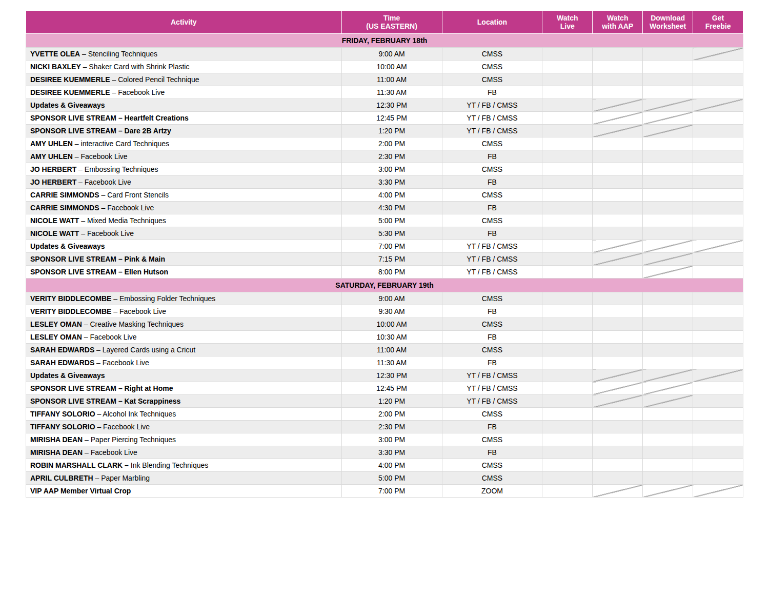| Activity | Time (US EASTERN) | Location | Watch Live | Watch with AAP | Download Worksheet | Get Freebie |
| --- | --- | --- | --- | --- | --- | --- |
| FRIDAY, FEBRUARY 18th |
| YVETTE OLEA – Stenciling Techniques | 9:00 AM | CMSS | | | | |
| NICKI BAXLEY – Shaker Card with Shrink Plastic | 10:00 AM | CMSS | | | | |
| DESIREE KUEMMERLE – Colored Pencil Technique | 11:00 AM | CMSS | | | | |
| DESIREE KUEMMERLE – Facebook Live | 11:30 AM | FB | | | | |
| Updates & Giveaways | 12:30 PM | YT / FB / CMSS | | | | |
| SPONSOR LIVE STREAM – Heartfelt Creations | 12:45 PM | YT / FB / CMSS | | | | |
| SPONSOR LIVE STREAM – Dare 2B Artzy | 1:20 PM | YT / FB / CMSS | | | | |
| AMY UHLEN – interactive Card Techniques | 2:00 PM | CMSS | | | | |
| AMY UHLEN – Facebook Live | 2:30 PM | FB | | | | |
| JO HERBERT – Embossing Techniques | 3:00 PM | CMSS | | | | |
| JO HERBERT – Facebook Live | 3:30 PM | FB | | | | |
| CARRIE SIMMONDS – Card Front Stencils | 4:00 PM | CMSS | | | | |
| CARRIE SIMMONDS – Facebook Live | 4:30 PM | FB | | | | |
| NICOLE WATT – Mixed Media Techniques | 5:00 PM | CMSS | | | | |
| NICOLE WATT – Facebook Live | 5:30 PM | FB | | | | |
| Updates & Giveaways | 7:00 PM | YT / FB / CMSS | | | | |
| SPONSOR LIVE STREAM – Pink & Main | 7:15 PM | YT / FB / CMSS | | | | |
| SPONSOR LIVE STREAM – Ellen Hutson | 8:00 PM | YT / FB / CMSS | | | | |
| SATURDAY, FEBRUARY 19th |
| VERITY BIDDLECOMBE – Embossing Folder Techniques | 9:00 AM | CMSS | | | | |
| VERITY BIDDLECOMBE – Facebook Live | 9:30 AM | FB | | | | |
| LESLEY OMAN – Creative Masking Techniques | 10:00 AM | CMSS | | | | |
| LESLEY OMAN – Facebook Live | 10:30 AM | FB | | | | |
| SARAH EDWARDS – Layered Cards using a Cricut | 11:00 AM | CMSS | | | | |
| SARAH EDWARDS – Facebook Live | 11:30 AM | FB | | | | |
| Updates & Giveaways | 12:30 PM | YT / FB / CMSS | | | | |
| SPONSOR LIVE STREAM – Right at Home | 12:45 PM | YT / FB / CMSS | | | | |
| SPONSOR LIVE STREAM – Kat Scrappiness | 1:20 PM | YT / FB / CMSS | | | | |
| TIFFANY SOLORIO – Alcohol Ink Techniques | 2:00 PM | CMSS | | | | |
| TIFFANY SOLORIO – Facebook Live | 2:30 PM | FB | | | | |
| MIRISHA DEAN – Paper Piercing Techniques | 3:00 PM | CMSS | | | | |
| MIRISHA DEAN – Facebook Live | 3:30 PM | FB | | | | |
| ROBIN MARSHALL CLARK – Ink Blending Techniques | 4:00 PM | CMSS | | | | |
| APRIL CULBRETH – Paper Marbling | 5:00 PM | CMSS | | | | |
| VIP AAP Member Virtual Crop | 7:00 PM | ZOOM | | | | |